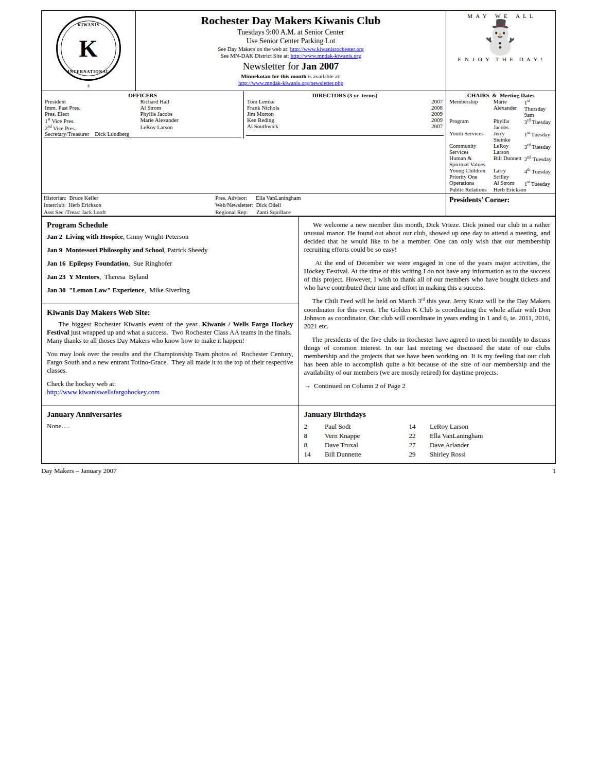| KIWANIS K INTERNATIONAL ® | Rochester Day Makers Kiwanis Club Tuesdays 9:00 A.M. at Senior Center Use Senior Center Parking Lot See Day Makers on the web at: http://www.kiwanisrochester.org See MN-DAK District Site at: http://www.mndak-kiwanis.org Newsletter for Jan 2007 Minnekotan for this month is available at: http://www.mndak-kiwanis.org/newsletter.php | M A Y W E A L L ⛄ E N J O Y T H E D A Y ! |
| / OFFICERS / President / Richard Hall / / Imm. Past Pres. / Al Strom / / Pres. Elect / Phyllis Jacobs / / 1 st Vice Pres. / Marie Alexander / / 2 nd Vice Pres. / LeRoy Larson / / Secretary/Treasurer Dick Lundberg / / DIRECTORS (3 yr terms) / Tom Lemke / 2007 / / Frank Nichols / 2008 / / Jim Morton / 2009 / / Ken Reding / 2009 / / Al Southwick / 2007 / / | CHAIRS & Meeting Dates / Membership / Marie Alexander / 1 st Thursday 9am / / Program / Phyllis Jacobs / 3 rd Tuesday / / Youth Services / Jerry Steinke / 1 st Tuesday / / Community Services / LeRoy Larson / 3 rd Tuesday / / Human & Spiritual Values / Bill Dunnett / 2 nd Tuesday / / Young Children Priority One / Larry Scilley / 4 th Tuesday / / Operations / Al Strom / 1 st Tuesday / / Public Relations / Herb Erickson / |
| / Historian: Bruce Keller / Pres. Advisor: Ella VanLaningham / / Interclub: Herb Erickson / Web/Newsletter: Dick Odell / / Asst Sec./Treas: Jack Looft / Regional Rep: Zanti Squillace / | Presidents’ Corner: |
| Program Schedule Jan 2 Living with Hospice , Ginny Wright-Peterson Jan 9 Montessori Philosophy and School , Patrick Sheedy Jan 16 Epilepsy Foundation , Sue Ringhofer Jan 23 Y Mentors , Theresa Byland Jan 30 "Lemon Law" Experience , Mike Siverling | We welcome a new member this month, Dick Vrieze. Dick joined our club in a rather unusual manor. He found out about our club, showed up one day to attend a meeting, and decided that he would like to be a member. One can only wish that our membership recruiting efforts could be so easy! At the end of December we were engaged in one of the years major activities, the Hockey Festival. At the time of this writing I do not have any information as to the success of this project. However, I wish to thank all of our members who have bought tickets and who have contributed their time and effort in making this a success. The Chili Feed will be held on March 3 rd this year. Jerry Kratz will be the Day Makers coordinator for this event. The Golden K Club is coordinating the whole affair with Don Johnson as coordinator. Our club will coordinate in years ending in 1 and 6, ie. 2011, 2016, 2021 etc. The presidents of the five clubs in Rochester have agreed to meet bi-monthly to discuss things of common interest. In our last meeting we discussed the state of our clubs membership and the projects that we have been working on. It is my feeling that our club has been able to accomplish quite a bit because of the size of our membership and the availability of our members (we are mostly retired) for daytime projects. → Continued on Column 2 of Page 2 |
| Kiwanis Day Makers Web Site: The biggest Rochester Kiwanis event of the year... Kiwanis / Wells Fargo Hockey Festival just wrapped up and what a success. Two Rochester Class AA teams in the finals. Many thanks to all thoses Day Makers who know how to make it happen! You may look over the results and the Championship Team photos of Rochester Century, Fargo South and a new entrant Totino-Grace. They all made it to the top of their respective classes. Check the hockey web at: http://www.kiwaniswellsfargohockey.com |
| January Anniversaries None…. | January Birthdays / 2 / Paul Sodt / 14 / LeRoy Larson / / 8 / Vern Knappe / 22 / Ella VanLaningham / / 8 / Dave Truxal / 27 / Dave Arlander / / 14 / Bill Dunnette / 29 / Shirley Rossi / |
Day Makers – January 2007 1